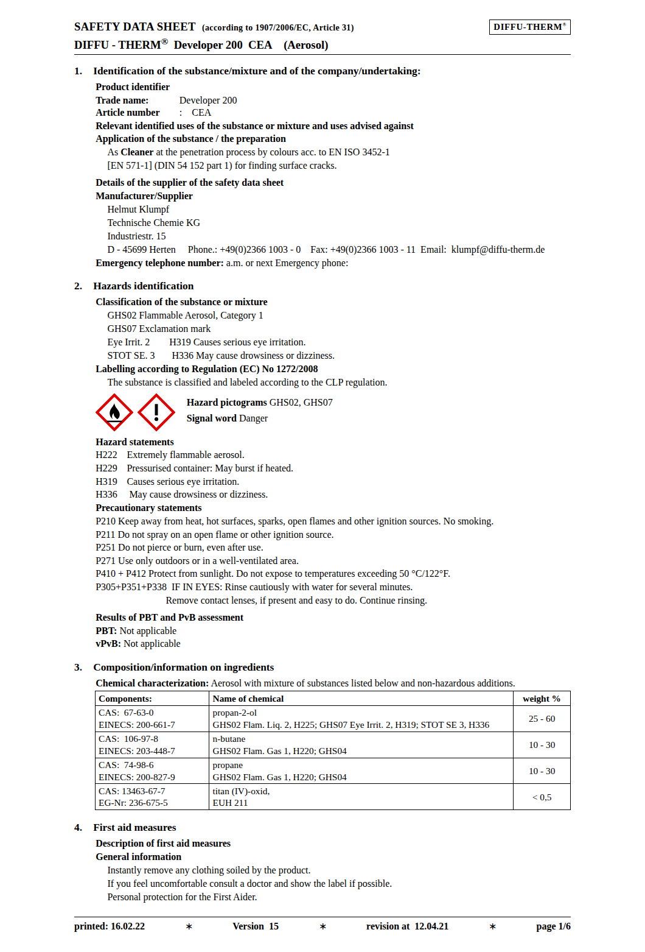SAFETY DATA SHEET (according to 1907/2006/EC, Article 31)
DIFFU - THERM® Developer 200 CEA (Aerosol)
DIFFU-THERM®
1. Identification of the substance/mixture and of the company/undertaking:
Product identifier
Trade name: Developer 200
Article number: CEA
Relevant identified uses of the substance or mixture and uses advised against
Application of the substance / the preparation
As Cleaner at the penetration process by colours acc. to EN ISO 3452-1
[EN 571-1] (DIN 54 152 part 1) for finding surface cracks.
Details of the supplier of the safety data sheet
Manufacturer/Supplier
Helmut Klumpf
Technische Chemie KG
Industriestr. 15
D - 45699 Herten Phone.: +49(0)2366 1003 - 0 Fax: +49(0)2366 1003 - 11 Email: klumpf@diffu-therm.de
Emergency telephone number: a.m. or next Emergency phone:
2. Hazards identification
Classification of the substance or mixture
GHS02 Flammable Aerosol, Category 1
GHS07 Exclamation mark
Eye Irrit. 2 H319 Causes serious eye irritation.
STOT SE. 3 H336 May cause drowsiness or dizziness.
Labelling according to Regulation (EC) No 1272/2008
The substance is classified and labeled according to the CLP regulation.
Hazard pictograms GHS02, GHS07
Signal word Danger
Hazard statements
H222 Extremely flammable aerosol.
H229 Pressurised container: May burst if heated.
H319 Causes serious eye irritation.
H336 May cause drowsiness or dizziness.
Precautionary statements
P210 Keep away from heat, hot surfaces, sparks, open flames and other ignition sources. No smoking.
P211 Do not spray on an open flame or other ignition source.
P251 Do not pierce or burn, even after use.
P271 Use only outdoors or in a well-ventilated area.
P410 + P412 Protect from sunlight. Do not expose to temperatures exceeding 50 °C/122°F.
P305+P351+P338 IF IN EYES: Rinse cautiously with water for several minutes.
Remove contact lenses, if present and easy to do. Continue rinsing.
Results of PBT and PvB assessment
PBT: Not applicable
vPvB: Not applicable
3. Composition/information on ingredients
Chemical characterization: Aerosol with mixture of substances listed below and non-hazardous additions.
| Components: | Name of chemical | weight % |
| --- | --- | --- |
| CAS: 67-63-0 EINECS: 200-661-7 | propan-2-ol GHS02 Flam. Liq. 2, H225; GHS07 Eye Irrit. 2, H319; STOT SE 3, H336 | 25 - 60 |
| CAS: 106-97-8 EINECS: 203-448-7 | n-butane GHS02 Flam. Gas 1, H220; GHS04 | 10 - 30 |
| CAS: 74-98-6 EINECS: 200-827-9 | propane GHS02 Flam. Gas 1, H220; GHS04 | 10 - 30 |
| CAS: 13463-67-7 EG-Nr: 236-675-5 | titan (IV)-oxid, EUH 211 | < 0,5 |
4. First aid measures
Description of first aid measures
General information
Instantly remove any clothing soiled by the product.
If you feel uncomfortable consult a doctor and show the label if possible.
Personal protection for the First Aider.
printed: 16.02.22 ∗ Version 15 ∗ revision at 12.04.21 ∗ page 1/6